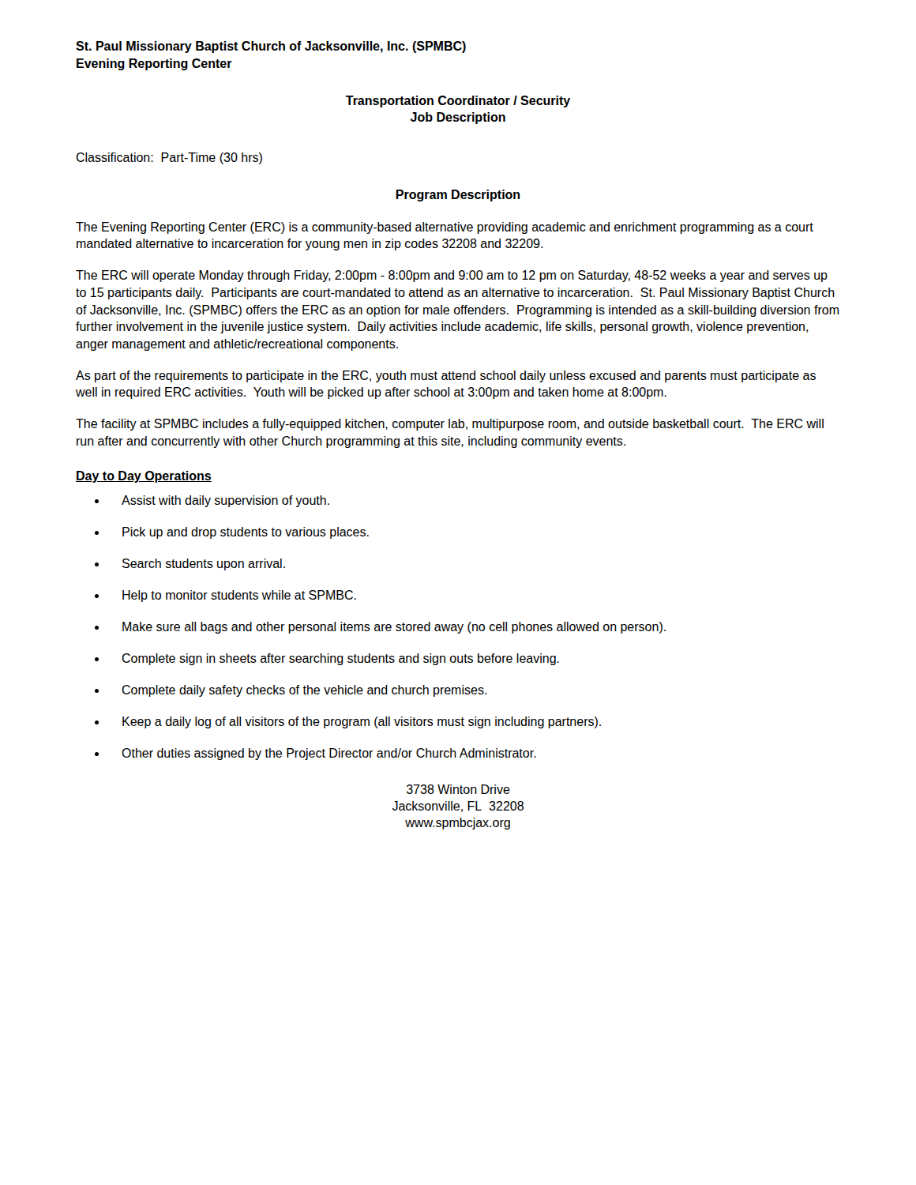St. Paul Missionary Baptist Church of Jacksonville, Inc. (SPMBC)
Evening Reporting Center
Transportation Coordinator / Security
Job Description
Classification: Part-Time (30 hrs)
Program Description
The Evening Reporting Center (ERC) is a community-based alternative providing academic and enrichment programming as a court mandated alternative to incarceration for young men in zip codes 32208 and 32209.
The ERC will operate Monday through Friday, 2:00pm - 8:00pm and 9:00 am to 12 pm on Saturday, 48-52 weeks a year and serves up to 15 participants daily. Participants are court-mandated to attend as an alternative to incarceration. St. Paul Missionary Baptist Church of Jacksonville, Inc. (SPMBC) offers the ERC as an option for male offenders. Programming is intended as a skill-building diversion from further involvement in the juvenile justice system. Daily activities include academic, life skills, personal growth, violence prevention, anger management and athletic/recreational components.
As part of the requirements to participate in the ERC, youth must attend school daily unless excused and parents must participate as well in required ERC activities. Youth will be picked up after school at 3:00pm and taken home at 8:00pm.
The facility at SPMBC includes a fully-equipped kitchen, computer lab, multipurpose room, and outside basketball court. The ERC will run after and concurrently with other Church programming at this site, including community events.
Day to Day Operations
Assist with daily supervision of youth.
Pick up and drop students to various places.
Search students upon arrival.
Help to monitor students while at SPMBC.
Make sure all bags and other personal items are stored away (no cell phones allowed on person).
Complete sign in sheets after searching students and sign outs before leaving.
Complete daily safety checks of the vehicle and church premises.
Keep a daily log of all visitors of the program (all visitors must sign including partners).
Other duties assigned by the Project Director and/or Church Administrator.
3738 Winton Drive
Jacksonville, FL 32208
www.spmbcjax.org